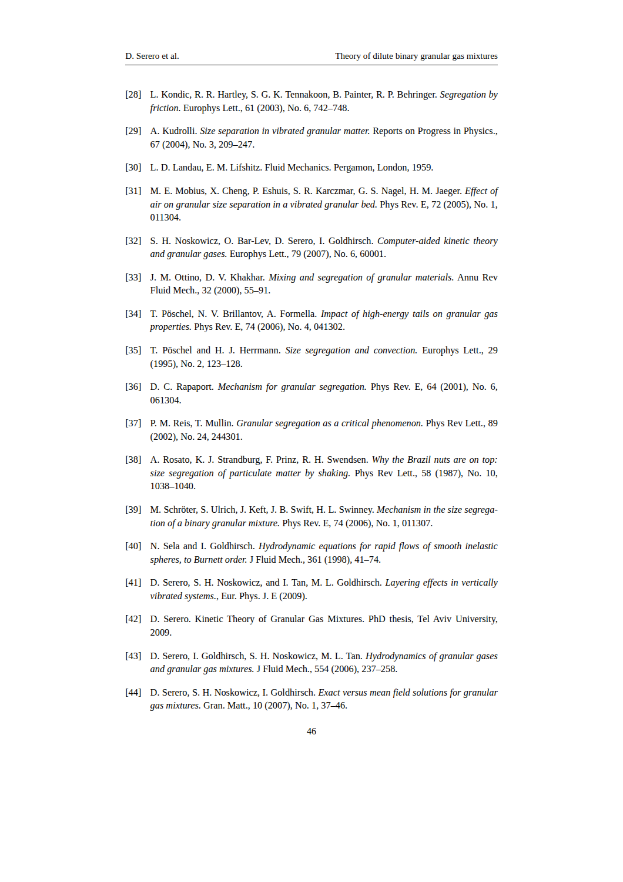D. Serero et al. Theory of dilute binary granular gas mixtures
[28] L. Kondic, R. R. Hartley, S. G. K. Tennakoon, B. Painter, R. P. Behringer. Segregation by friction. Europhys Lett., 61 (2003), No. 6, 742–748.
[29] A. Kudrolli. Size separation in vibrated granular matter. Reports on Progress in Physics., 67 (2004), No. 3, 209–247.
[30] L. D. Landau, E. M. Lifshitz. Fluid Mechanics. Pergamon, London, 1959.
[31] M. E. Mobius, X. Cheng, P. Eshuis, S. R. Karczmar, G. S. Nagel, H. M. Jaeger. Effect of air on granular size separation in a vibrated granular bed. Phys Rev. E, 72 (2005), No. 1, 011304.
[32] S. H. Noskowicz, O. Bar-Lev, D. Serero, I. Goldhirsch. Computer-aided kinetic theory and granular gases. Europhys Lett., 79 (2007), No. 6, 60001.
[33] J. M. Ottino, D. V. Khakhar. Mixing and segregation of granular materials. Annu Rev Fluid Mech., 32 (2000), 55–91.
[34] T. Pöschel, N. V. Brillantov, A. Formella. Impact of high-energy tails on granular gas properties. Phys Rev. E, 74 (2006), No. 4, 041302.
[35] T. Pöschel and H. J. Herrmann. Size segregation and convection. Europhys Lett., 29 (1995), No. 2, 123–128.
[36] D. C. Rapaport. Mechanism for granular segregation. Phys Rev. E, 64 (2001), No. 6, 061304.
[37] P. M. Reis, T. Mullin. Granular segregation as a critical phenomenon. Phys Rev Lett., 89 (2002), No. 24, 244301.
[38] A. Rosato, K. J. Strandburg, F. Prinz, R. H. Swendsen. Why the Brazil nuts are on top: size segregation of particulate matter by shaking. Phys Rev Lett., 58 (1987), No. 10, 1038–1040.
[39] M. Schröter, S. Ulrich, J. Keft, J. B. Swift, H. L. Swinney. Mechanism in the size segregation of a binary granular mixture. Phys Rev. E, 74 (2006), No. 1, 011307.
[40] N. Sela and I. Goldhirsch. Hydrodynamic equations for rapid flows of smooth inelastic spheres, to Burnett order. J Fluid Mech., 361 (1998), 41–74.
[41] D. Serero, S. H. Noskowicz, and I. Tan, M. L. Goldhirsch. Layering effects in vertically vibrated systems., Eur. Phys. J. E (2009).
[42] D. Serero. Kinetic Theory of Granular Gas Mixtures. PhD thesis, Tel Aviv University, 2009.
[43] D. Serero, I. Goldhirsch, S. H. Noskowicz, M. L. Tan. Hydrodynamics of granular gases and granular gas mixtures. J Fluid Mech., 554 (2006), 237–258.
[44] D. Serero, S. H. Noskowicz, I. Goldhirsch. Exact versus mean field solutions for granular gas mixtures. Gran. Matt., 10 (2007), No. 1, 37–46.
46